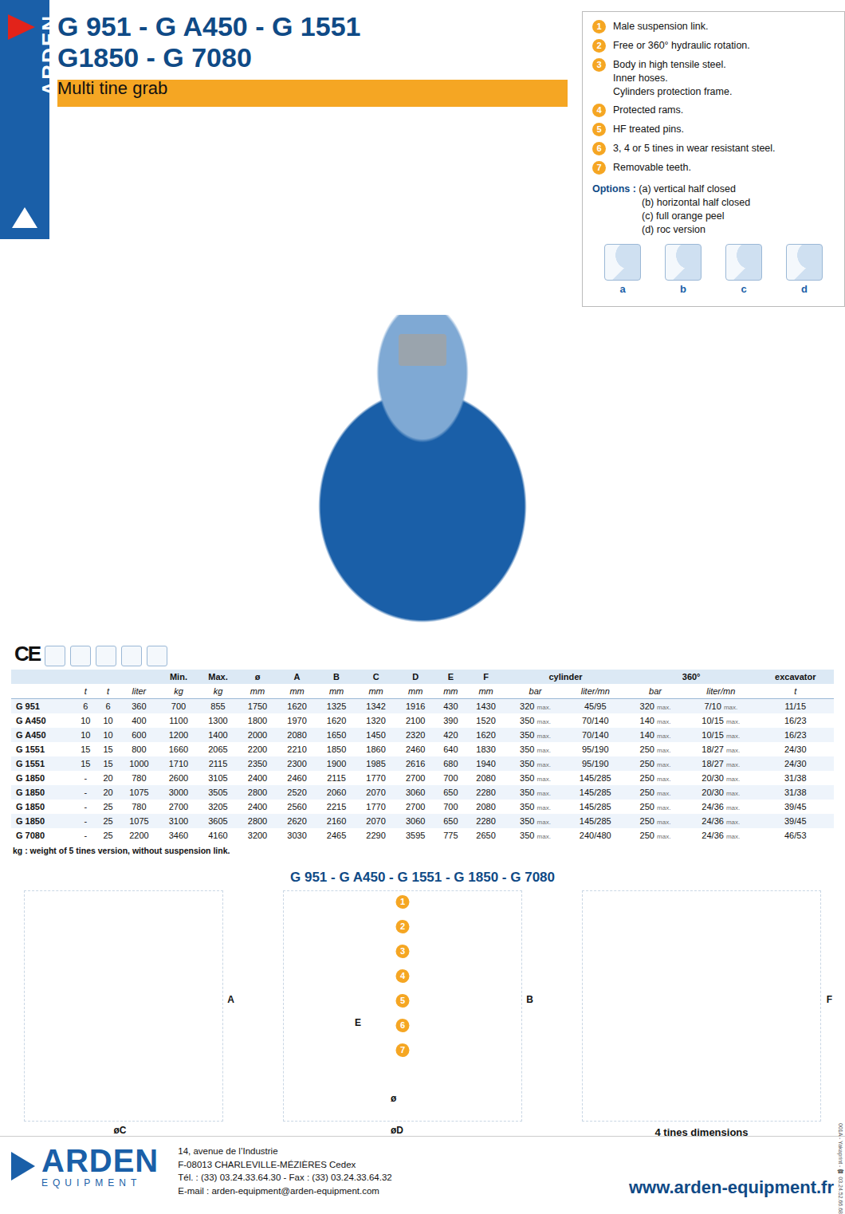ARDENEQUIPMENT
G 951 - G A450 - G 1551
G1850 - G 7080
Multi tine grab
Male suspension link.
Free or 360° hydraulic rotation.
Body in high tensile steel.
Inner hoses.
Cylinders protection frame.
Protected rams.
HF treated pins.
3, 4 or 5 tines in wear resistant steel.
Removable teeth.
Options : (a) vertical half closed
(b) horizontal half closed
(c) full orange peel
(d) roc version
a
b
c
d
CE
| | | | | Min. | Max. | ø | A | B | C | D | E | F | cylinder | 360° | excavator |
| --- | --- | --- | --- | --- | --- | --- | --- | --- | --- | --- | --- | --- | --- | --- | --- |
| | t | t | liter | kg | kg | mm | mm | mm | mm | mm | mm | mm | bar | liter/mn | bar | liter/mn | t |
| G 951 | 6 | 6 | 360 | 700 | 855 | 1750 | 1620 | 1325 | 1342 | 1916 | 430 | 1430 | 320 max. | 45/95 | 320 max. | 7/10 max. | 11/15 |
| G A450 | 10 | 10 | 400 | 1100 | 1300 | 1800 | 1970 | 1620 | 1320 | 2100 | 390 | 1520 | 350 max. | 70/140 | 140 max. | 10/15 max. | 16/23 |
| G A450 | 10 | 10 | 600 | 1200 | 1400 | 2000 | 2080 | 1650 | 1450 | 2320 | 420 | 1620 | 350 max. | 70/140 | 140 max. | 10/15 max. | 16/23 |
| G 1551 | 15 | 15 | 800 | 1660 | 2065 | 2200 | 2210 | 1850 | 1860 | 2460 | 640 | 1830 | 350 max. | 95/190 | 250 max. | 18/27 max. | 24/30 |
| G 1551 | 15 | 15 | 1000 | 1710 | 2115 | 2350 | 2300 | 1900 | 1985 | 2616 | 680 | 1940 | 350 max. | 95/190 | 250 max. | 18/27 max. | 24/30 |
| G 1850 | - | 20 | 780 | 2600 | 3105 | 2400 | 2460 | 2115 | 1770 | 2700 | 700 | 2080 | 350 max. | 145/285 | 250 max. | 20/30 max. | 31/38 |
| G 1850 | - | 20 | 1075 | 3000 | 3505 | 2800 | 2520 | 2060 | 2070 | 3060 | 650 | 2280 | 350 max. | 145/285 | 250 max. | 20/30 max. | 31/38 |
| G 1850 | - | 25 | 780 | 2700 | 3205 | 2400 | 2560 | 2215 | 1770 | 2700 | 700 | 2080 | 350 max. | 145/285 | 250 max. | 24/36 max. | 39/45 |
| G 1850 | - | 25 | 1075 | 3100 | 3605 | 2800 | 2620 | 2160 | 2070 | 3060 | 650 | 2280 | 350 max. | 145/285 | 250 max. | 24/36 max. | 39/45 |
| G 7080 | - | 25 | 2200 | 3460 | 4160 | 3200 | 3030 | 2465 | 2290 | 3595 | 775 | 2650 | 350 max. | 240/480 | 250 max. | 24/36 max. | 46/53 |
kg : weight of 5 tines version, without suspension link.
001A - Yakaprint - ☎ 03.24.52.66.68
G 951 - G A450 - G 1551 - G 1850 - G 7080
A øC
1234567
B E ø øD
F
4 tines dimensions
ARDENEQUIPMENT
14, avenue de l’Industrie
F-08013 CHARLEVILLE-MÉZIÈRES Cedex
Tél. : (33) 03.24.33.64.30 - Fax : (33) 03.24.33.64.32
E-mail : arden-equipment@arden-equipment.com
www.arden-equipment.fr